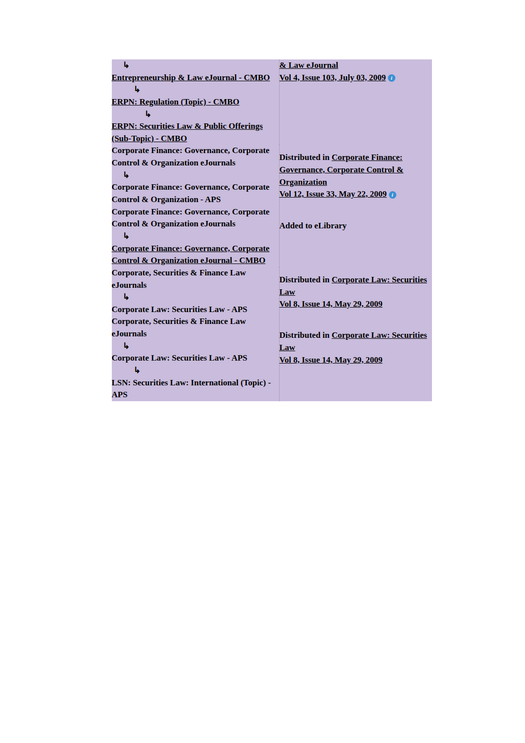| ↳ Entrepreneurship & Law eJournal - CMBO ↳ ERPN: Regulation (Topic) - CMBO ↳ ERPN: Securities Law & Public Offerings (Sub-Topic) - CMBO | & Law eJournal Vol 4, Issue 103, July 03, 2009 i |
| Corporate Finance: Governance, Corporate Control & Organization eJournals ↳ Corporate Finance: Governance, Corporate Control & Organization - APS | Distributed in Corporate Finance: Governance, Corporate Control & Organization Vol 12, Issue 33, May 22, 2009 i |
| Corporate Finance: Governance, Corporate Control & Organization eJournals ↳ Corporate Finance: Governance, Corporate Control & Organization eJournal - CMBO | Added to eLibrary |
| Corporate, Securities & Finance Law eJournals ↳ Corporate Law: Securities Law - APS | Distributed in Corporate Law: Securities Law Vol 8, Issue 14, May 29, 2009 |
| Corporate, Securities & Finance Law eJournals ↳ Corporate Law: Securities Law - APS ↳ LSN: Securities Law: International (Topic) - APS | Distributed in Corporate Law: Securities Law Vol 8, Issue 14, May 29, 2009 |